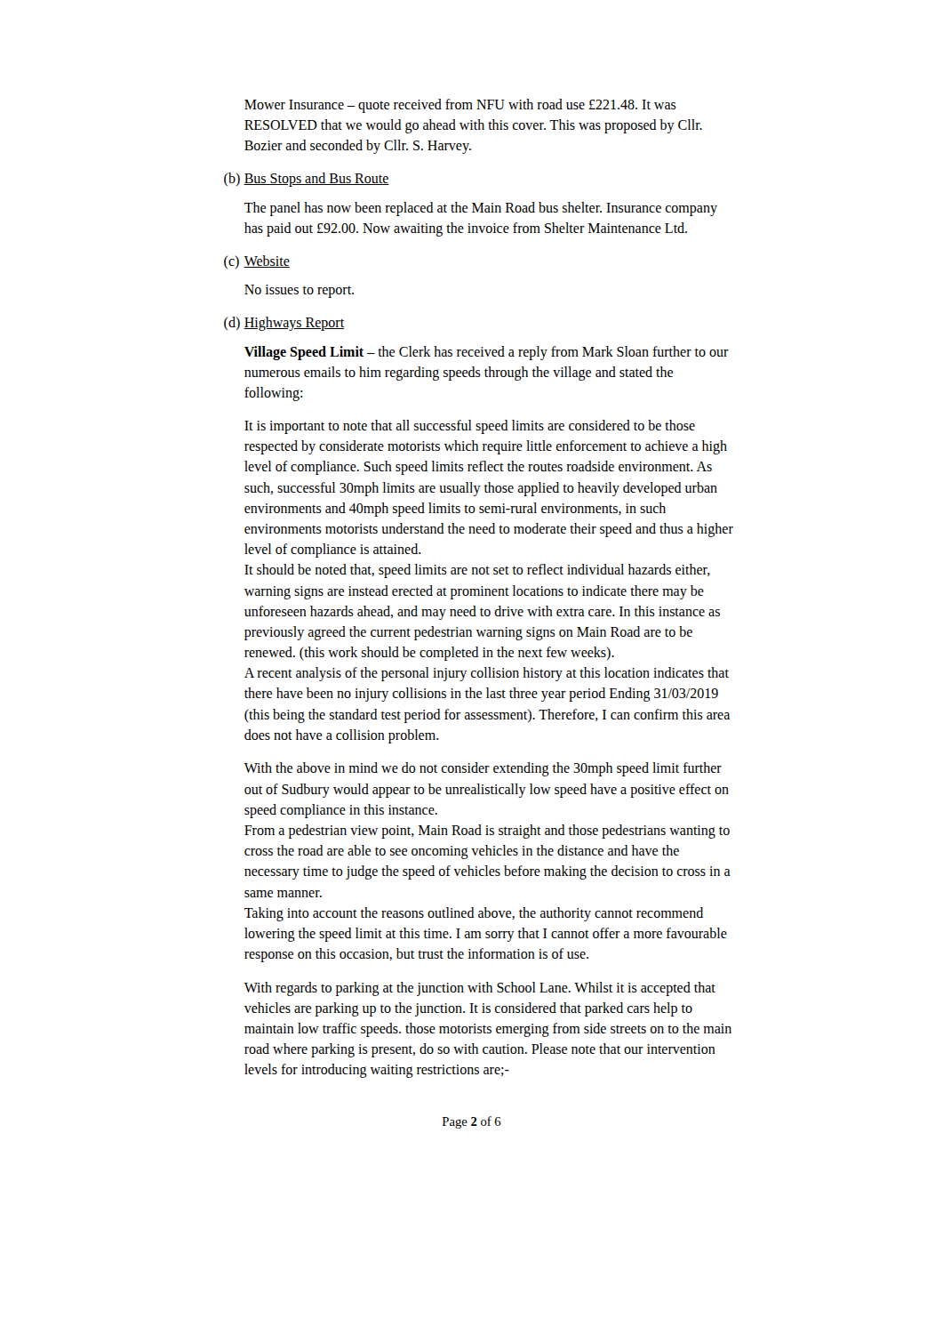Mower Insurance – quote received from NFU with road use £221.48. It was RESOLVED that we would go ahead with this cover. This was proposed by Cllr. Bozier and seconded by Cllr. S. Harvey.
(b) Bus Stops and Bus Route
The panel has now been replaced at the Main Road bus shelter. Insurance company has paid out £92.00. Now awaiting the invoice from Shelter Maintenance Ltd.
(c) Website
No issues to report.
(d) Highways Report
Village Speed Limit – the Clerk has received a reply from Mark Sloan further to our numerous emails to him regarding speeds through the village and stated the following:
It is important to note that all successful speed limits are considered to be those respected by considerate motorists which require little enforcement to achieve a high level of compliance. Such speed limits reflect the routes roadside environment. As such, successful 30mph limits are usually those applied to heavily developed urban environments and 40mph speed limits to semi-rural environments, in such environments motorists understand the need to moderate their speed and thus a higher level of compliance is attained.
It should be noted that, speed limits are not set to reflect individual hazards either, warning signs are instead erected at prominent locations to indicate there may be unforeseen hazards ahead, and may need to drive with extra care. In this instance as previously agreed the current pedestrian warning signs on Main Road are to be renewed. (this work should be completed in the next few weeks).
A recent analysis of the personal injury collision history at this location indicates that there have been no injury collisions in the last three year period Ending 31/03/2019 (this being the standard test period for assessment). Therefore, I can confirm this area does not have a collision problem.
With the above in mind we do not consider extending the 30mph speed limit further out of Sudbury would appear to be unrealistically low speed have a positive effect on speed compliance in this instance.
From a pedestrian view point, Main Road is straight and those pedestrians wanting to cross the road are able to see oncoming vehicles in the distance and have the necessary time to judge the speed of vehicles before making the decision to cross in a same manner.
Taking into account the reasons outlined above, the authority cannot recommend lowering the speed limit at this time. I am sorry that I cannot offer a more favourable response on this occasion, but trust the information is of use.
With regards to parking at the junction with School Lane. Whilst it is accepted that vehicles are parking up to the junction. It is considered that parked cars help to maintain low traffic speeds. those motorists emerging from side streets on to the main road where parking is present, do so with caution. Please note that our intervention levels for introducing waiting restrictions are;-
Page 2 of 6